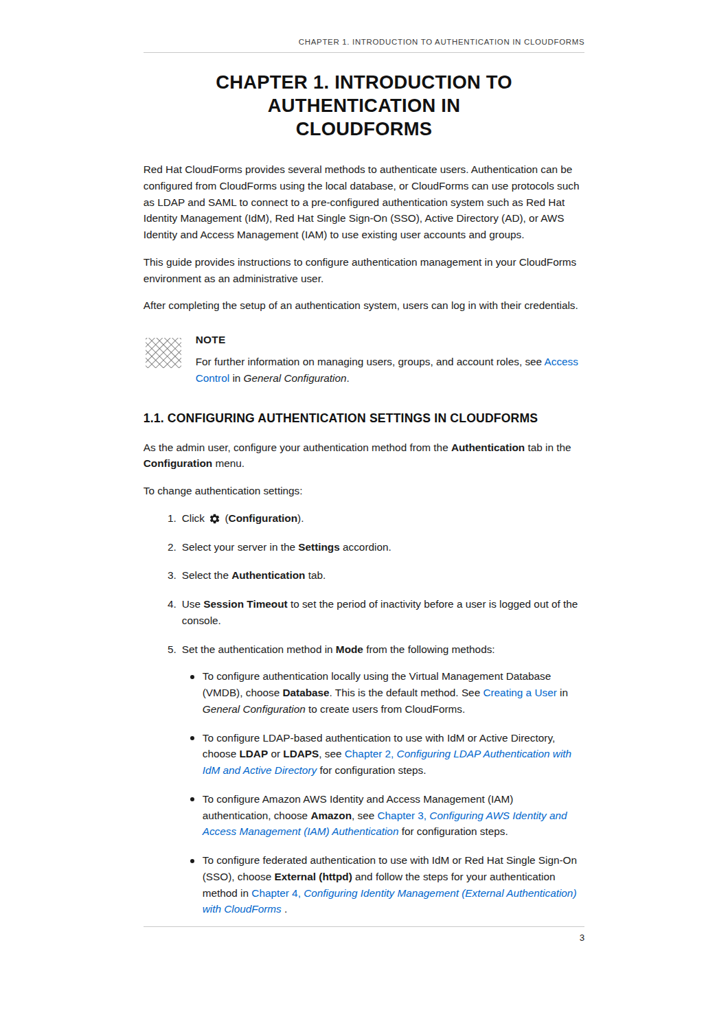CHAPTER 1. INTRODUCTION TO AUTHENTICATION IN CLOUDFORMS
CHAPTER 1. INTRODUCTION TO AUTHENTICATION IN
CLOUDFORMS
Red Hat CloudForms provides several methods to authenticate users. Authentication can be configured from CloudForms using the local database, or CloudForms can use protocols such as LDAP and SAML to connect to a pre-configured authentication system such as Red Hat Identity Management (IdM), Red Hat Single Sign-On (SSO), Active Directory (AD), or AWS Identity and Access Management (IAM) to use existing user accounts and groups.
This guide provides instructions to configure authentication management in your CloudForms environment as an administrative user.
After completing the setup of an authentication system, users can log in with their credentials.
NOTE
For further information on managing users, groups, and account roles, see Access Control in General Configuration.
1.1. CONFIGURING AUTHENTICATION SETTINGS IN CLOUDFORMS
As the admin user, configure your authentication method from the Authentication tab in the Configuration menu.
To change authentication settings:
Click (Configuration).
Select your server in the Settings accordion.
Select the Authentication tab.
Use Session Timeout to set the period of inactivity before a user is logged out of the console.
Set the authentication method in Mode from the following methods:
To configure authentication locally using the Virtual Management Database (VMDB), choose Database. This is the default method. See Creating a User in General Configuration to create users from CloudForms.
To configure LDAP-based authentication to use with IdM or Active Directory, choose LDAP or LDAPS, see Chapter 2, Configuring LDAP Authentication with IdM and Active Directory for configuration steps.
To configure Amazon AWS Identity and Access Management (IAM) authentication, choose Amazon, see Chapter 3, Configuring AWS Identity and Access Management (IAM) Authentication for configuration steps.
To configure federated authentication to use with IdM or Red Hat Single Sign-On (SSO), choose External (httpd) and follow the steps for your authentication method in Chapter 4, Configuring Identity Management (External Authentication) with CloudForms .
3